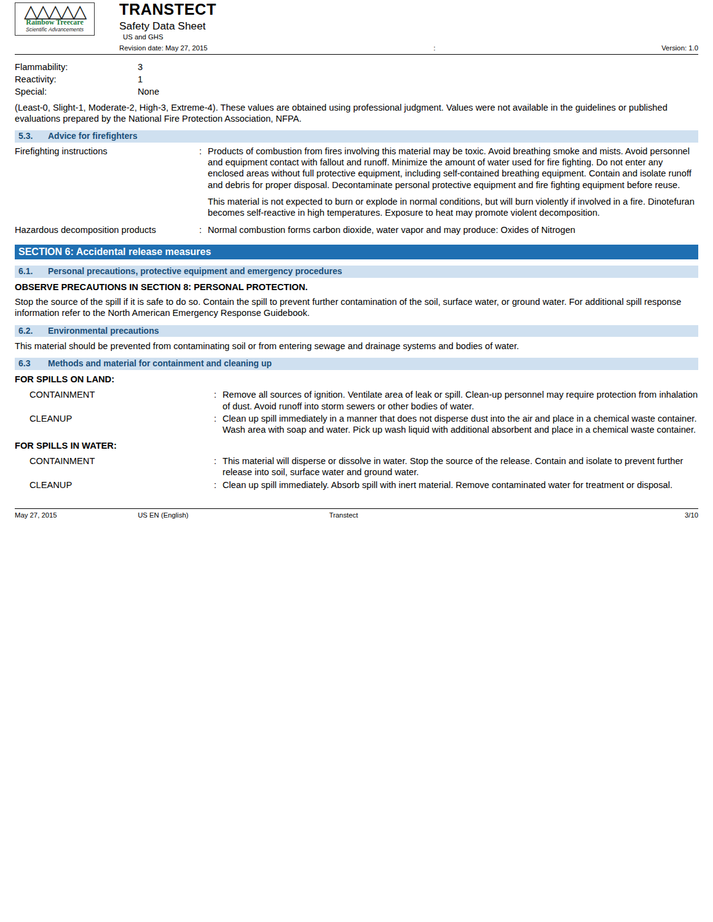△△△△△
Rainbow Treecare
Scientific Advancements
TRANSTECT
Safety Data Sheet
US and GHS
Revision date: May 27, 2015
:
Version: 1.0
| Flammability: | 3 | |
| Reactivity: | 1 | |
| Special: | None | |
(Least-0, Slight-1, Moderate-2, High-3, Extreme-4). These values are obtained using professional judgment. Values were not available in the guidelines or published evaluations prepared by the National Fire Protection Association, NFPA.
5.3. Advice for firefighters
| Firefighting instructions | : | Products of combustion from fires involving this material may be toxic. Avoid breathing smoke and mists. Avoid personnel and equipment contact with fallout and runoff. Minimize the amount of water used for fire fighting. Do not enter any enclosed areas without full protective equipment, including self-contained breathing equipment. Contain and isolate runoff and debris for proper disposal. Decontaminate personal protective equipment and fire fighting equipment before reuse. |
| | | This material is not expected to burn or explode in normal conditions, but will burn violently if involved in a fire. Dinotefuran becomes self-reactive in high temperatures. Exposure to heat may promote violent decomposition. |
| Hazardous decomposition products | : | Normal combustion forms carbon dioxide, water vapor and may produce: Oxides of Nitrogen |
SECTION 6: Accidental release measures
6.1. Personal precautions, protective equipment and emergency procedures
OBSERVE PRECAUTIONS IN SECTION 8: PERSONAL PROTECTION.
Stop the source of the spill if it is safe to do so. Contain the spill to prevent further contamination of the soil, surface water, or ground water. For additional spill response information refer to the North American Emergency Response Guidebook.
6.2. Environmental precautions
This material should be prevented from contaminating soil or from entering sewage and drainage systems and bodies of water.
6.3 Methods and material for containment and cleaning up
FOR SPILLS ON LAND:
| CONTAINMENT | : | Remove all sources of ignition. Ventilate area of leak or spill. Clean-up personnel may require protection from inhalation of dust. Avoid runoff into storm sewers or other bodies of water. |
| CLEANUP | : | Clean up spill immediately in a manner that does not disperse dust into the air and place in a chemical waste container. Wash area with soap and water. Pick up wash liquid with additional absorbent and place in a chemical waste container. |
FOR SPILLS IN WATER:
| CONTAINMENT | : | This material will disperse or dissolve in water. Stop the source of the release. Contain and isolate to prevent further release into soil, surface water and ground water. |
| CLEANUP | : | Clean up spill immediately. Absorb spill with inert material. Remove contaminated water for treatment or disposal. |
May 27, 2015
US EN (English)
Transtect
3/10